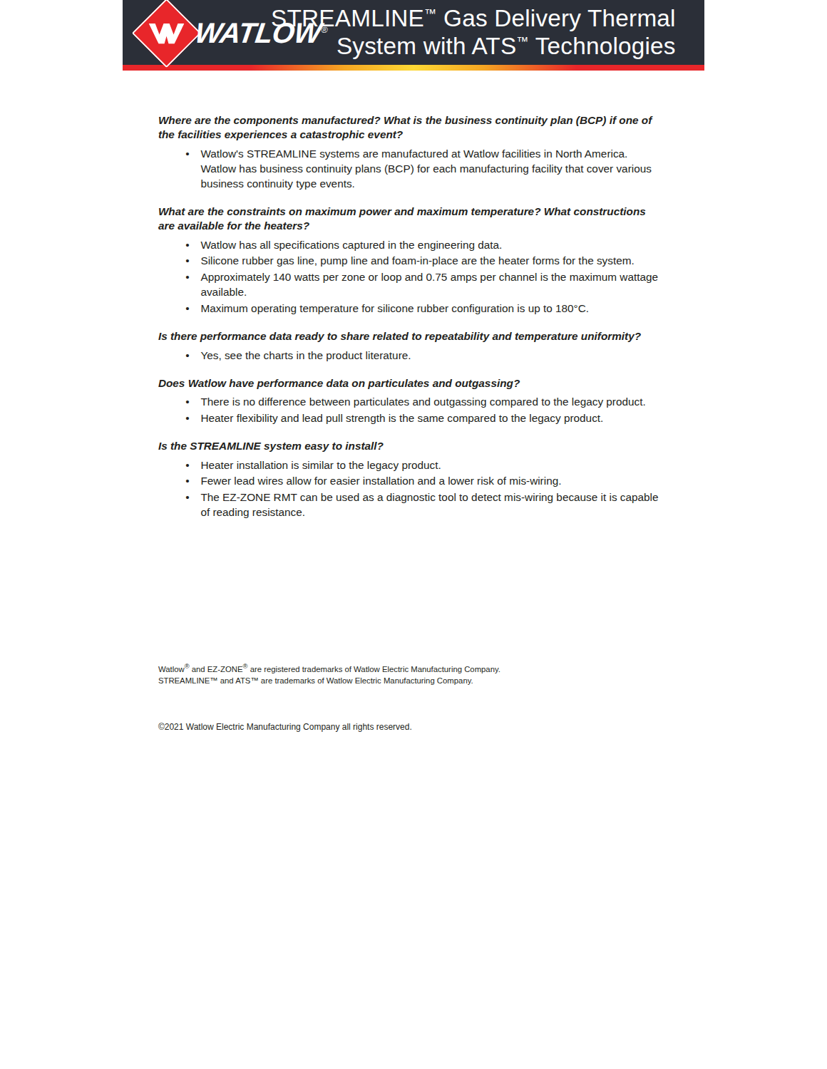WATLOW®
STREAMLINE™ Gas Delivery Thermal
System with ATS™ Technologies
Where are the components manufactured? What is the business continuity plan (BCP) if one of the facilities experiences a catastrophic event?
Watlow's STREAMLINE systems are manufactured at Watlow facilities in North America. Watlow has business continuity plans (BCP) for each manufacturing facility that cover various business continuity type events.
What are the constraints on maximum power and maximum temperature? What constructions are available for the heaters?
Watlow has all specifications captured in the engineering data.
Silicone rubber gas line, pump line and foam-in-place are the heater forms for the system.
Approximately 140 watts per zone or loop and 0.75 amps per channel is the maximum wattage available.
Maximum operating temperature for silicone rubber configuration is up to 180°C.
Is there performance data ready to share related to repeatability and temperature uniformity?
Yes, see the charts in the product literature.
Does Watlow have performance data on particulates and outgassing?
There is no difference between particulates and outgassing compared to the legacy product.
Heater flexibility and lead pull strength is the same compared to the legacy product.
Is the STREAMLINE system easy to install?
Heater installation is similar to the legacy product.
Fewer lead wires allow for easier installation and a lower risk of mis-wiring.
The EZ-ZONE RMT can be used as a diagnostic tool to detect mis-wiring because it is capable of reading resistance.
Watlow® and EZ-ZONE® are registered trademarks of Watlow Electric Manufacturing Company.
STREAMLINE™ and ATS™ are trademarks of Watlow Electric Manufacturing Company.
©2021 Watlow Electric Manufacturing Company all rights reserved.